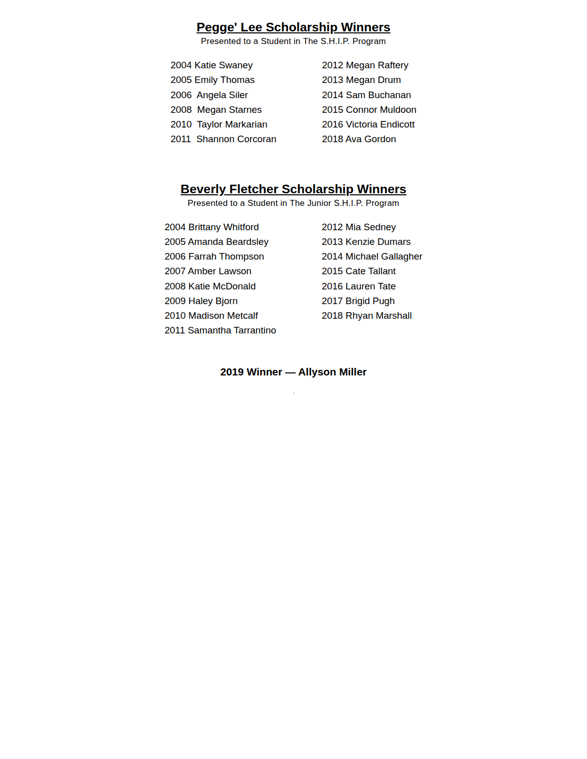Pegge' Lee Scholarship Winners
Presented to a Student in The S.H.I.P. Program
2004 Katie Swaney
2005 Emily Thomas
2006 Angela Siler
2008 Megan Starnes
2010 Taylor Markarian
2011 Shannon Corcoran
2012 Megan Raftery
2013 Megan Drum
2014 Sam Buchanan
2015 Connor Muldoon
2016 Victoria Endicott
2018 Ava Gordon
Beverly Fletcher Scholarship Winners
Presented to a Student in The Junior S.H.I.P. Program
2004 Brittany Whitford
2005 Amanda Beardsley
2006 Farrah Thompson
2007 Amber Lawson
2008 Katie McDonald
2009 Haley Bjorn
2010 Madison Metcalf
2011 Samantha Tarrantino
2012 Mia Sedney
2013 Kenzie Dumars
2014 Michael Gallagher
2015 Cate Tallant
2016 Lauren Tate
2017 Brigid Pugh
2018 Rhyan Marshall
2019 Winner — Allyson Miller